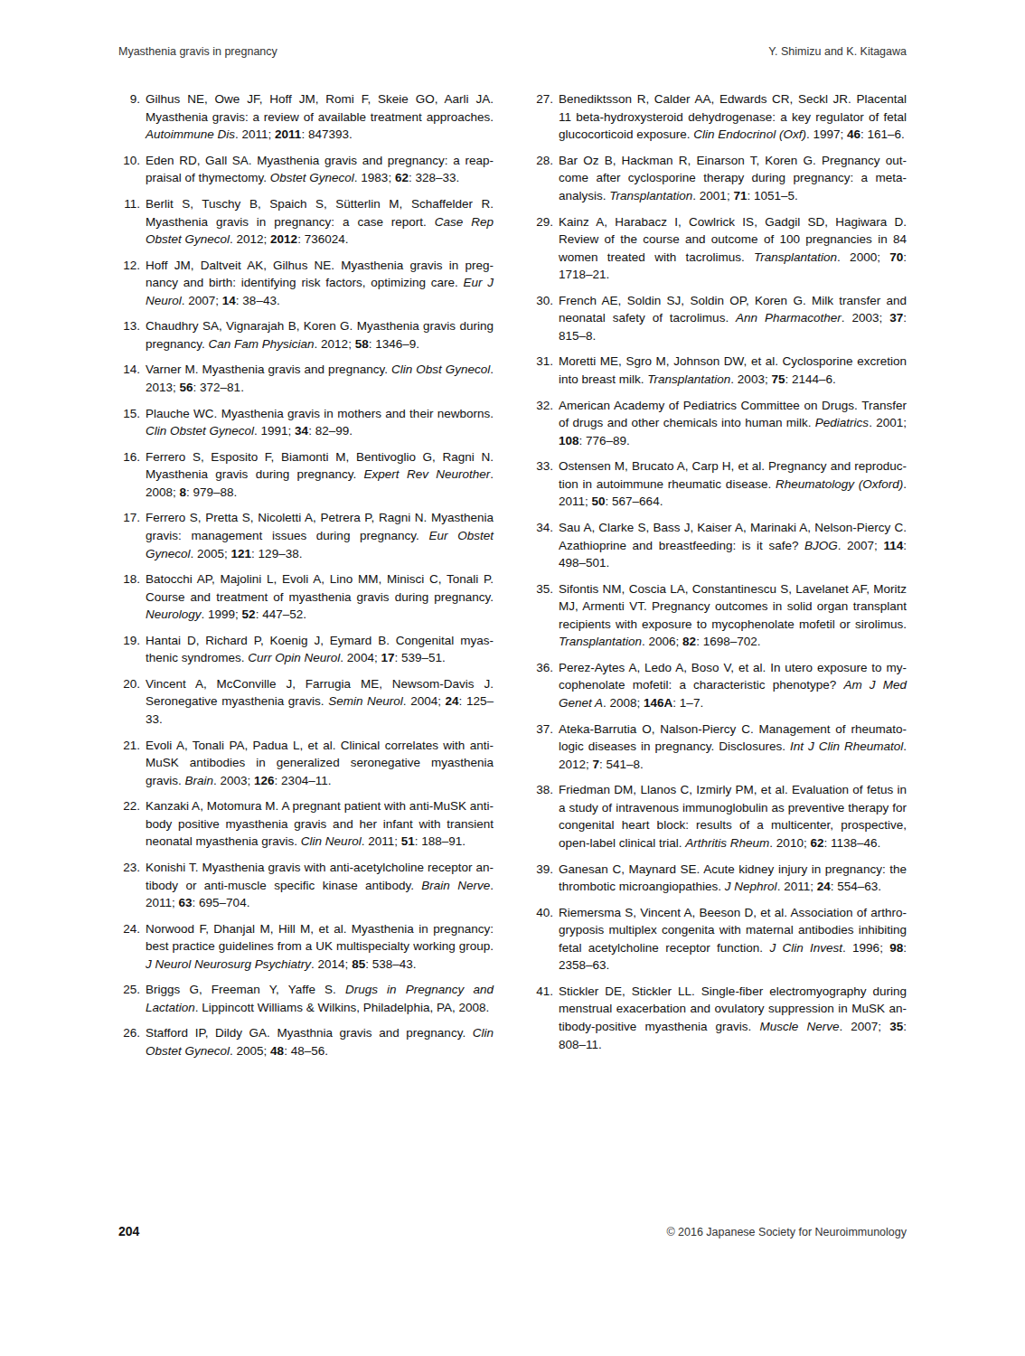Myasthenia gravis in pregnancy
Y. Shimizu and K. Kitagawa
9. Gilhus NE, Owe JF, Hoff JM, Romi F, Skeie GO, Aarli JA. Myasthenia gravis: a review of available treatment approaches. Autoimmune Dis. 2011; 2011: 847393.
10. Eden RD, Gall SA. Myasthenia gravis and pregnancy: a reappraisal of thymectomy. Obstet Gynecol. 1983; 62: 328–33.
11. Berlit S, Tuschy B, Spaich S, Sütterlin M, Schaffelder R. Myasthenia gravis in pregnancy: a case report. Case Rep Obstet Gynecol. 2012; 2012: 736024.
12. Hoff JM, Daltveit AK, Gilhus NE. Myasthenia gravis in pregnancy and birth: identifying risk factors, optimizing care. Eur J Neurol. 2007; 14: 38–43.
13. Chaudhry SA, Vignarajah B, Koren G. Myasthenia gravis during pregnancy. Can Fam Physician. 2012; 58: 1346–9.
14. Varner M. Myasthenia gravis and pregnancy. Clin Obst Gynecol. 2013; 56: 372–81.
15. Plauche WC. Myasthenia gravis in mothers and their newborns. Clin Obstet Gynecol. 1991; 34: 82–99.
16. Ferrero S, Esposito F, Biamonti M, Bentivoglio G, Ragni N. Myasthenia gravis during pregnancy. Expert Rev Neurother. 2008; 8: 979–88.
17. Ferrero S, Pretta S, Nicoletti A, Petrera P, Ragni N. Myasthenia gravis: management issues during pregnancy. Eur Obstet Gynecol. 2005; 121: 129–38.
18. Batocchi AP, Majolini L, Evoli A, Lino MM, Minisci C, Tonali P. Course and treatment of myasthenia gravis during pregnancy. Neurology. 1999; 52: 447–52.
19. Hantai D, Richard P, Koenig J, Eymard B. Congenital myasthenic syndromes. Curr Opin Neurol. 2004; 17: 539–51.
20. Vincent A, McConville J, Farrugia ME, Newsom-Davis J. Seronegative myasthenia gravis. Semin Neurol. 2004; 24: 125–33.
21. Evoli A, Tonali PA, Padua L, et al. Clinical correlates with anti-MuSK antibodies in generalized seronegative myasthenia gravis. Brain. 2003; 126: 2304–11.
22. Kanzaki A, Motomura M. A pregnant patient with anti-MuSK antibody positive myasthenia gravis and her infant with transient neonatal myasthenia gravis. Clin Neurol. 2011; 51: 188–91.
23. Konishi T. Myasthenia gravis with anti-acetylcholine receptor antibody or anti-muscle specific kinase antibody. Brain Nerve. 2011; 63: 695–704.
24. Norwood F, Dhanjal M, Hill M, et al. Myasthenia in pregnancy: best practice guidelines from a UK multispecialty working group. J Neurol Neurosurg Psychiatry. 2014; 85: 538–43.
25. Briggs G, Freeman Y, Yaffe S. Drugs in Pregnancy and Lactation. Lippincott Williams & Wilkins, Philadelphia, PA, 2008.
26. Stafford IP, Dildy GA. Myasthnia gravis and pregnancy. Clin Obstet Gynecol. 2005; 48: 48–56.
27. Benediktsson R, Calder AA, Edwards CR, Seckl JR. Placental 11 beta-hydroxysteroid dehydrogenase: a key regulator of fetal glucocorticoid exposure. Clin Endocrinol (Oxf). 1997; 46: 161–6.
28. Bar Oz B, Hackman R, Einarson T, Koren G. Pregnancy outcome after cyclosporine therapy during pregnancy: a meta-analysis. Transplantation. 2001; 71: 1051–5.
29. Kainz A, Harabacz I, Cowlrick IS, Gadgil SD, Hagiwara D. Review of the course and outcome of 100 pregnancies in 84 women treated with tacrolimus. Transplantation. 2000; 70: 1718–21.
30. French AE, Soldin SJ, Soldin OP, Koren G. Milk transfer and neonatal safety of tacrolimus. Ann Pharmacother. 2003; 37: 815–8.
31. Moretti ME, Sgro M, Johnson DW, et al. Cyclosporine excretion into breast milk. Transplantation. 2003; 75: 2144–6.
32. American Academy of Pediatrics Committee on Drugs. Transfer of drugs and other chemicals into human milk. Pediatrics. 2001; 108: 776–89.
33. Ostensen M, Brucato A, Carp H, et al. Pregnancy and reproduction in autoimmune rheumatic disease. Rheumatology (Oxford). 2011; 50: 567–664.
34. Sau A, Clarke S, Bass J, Kaiser A, Marinaki A, Nelson-Piercy C. Azathioprine and breastfeeding: is it safe? BJOG. 2007; 114: 498–501.
35. Sifontis NM, Coscia LA, Constantinescu S, Lavelanet AF, Moritz MJ, Armenti VT. Pregnancy outcomes in solid organ transplant recipients with exposure to mycophenolate mofetil or sirolimus. Transplantation. 2006; 82: 1698–702.
36. Perez-Aytes A, Ledo A, Boso V, et al. In utero exposure to mycophenolate mofetil: a characteristic phenotype? Am J Med Genet A. 2008; 146A: 1–7.
37. Ateka-Barrutia O, Nalson-Piercy C. Management of rheumatologic diseases in pregnancy. Disclosures. Int J Clin Rheumatol. 2012; 7: 541–8.
38. Friedman DM, Llanos C, Izmirly PM, et al. Evaluation of fetus in a study of intravenous immunoglobulin as preventive therapy for congenital heart block: results of a multicenter, prospective, open-label clinical trial. Arthritis Rheum. 2010; 62: 1138–46.
39. Ganesan C, Maynard SE. Acute kidney injury in pregnancy: the thrombotic microangiopathies. J Nephrol. 2011; 24: 554–63.
40. Riemersma S, Vincent A, Beeson D, et al. Association of arthrogryposis multiplex congenita with maternal antibodies inhibiting fetal acetylcholine receptor function. J Clin Invest. 1996; 98: 2358–63.
41. Stickler DE, Stickler LL. Single-fiber electromyography during menstrual exacerbation and ovulatory suppression in MuSK antibody-positive myasthenia gravis. Muscle Nerve. 2007; 35: 808–11.
204
© 2016 Japanese Society for Neuroimmunology